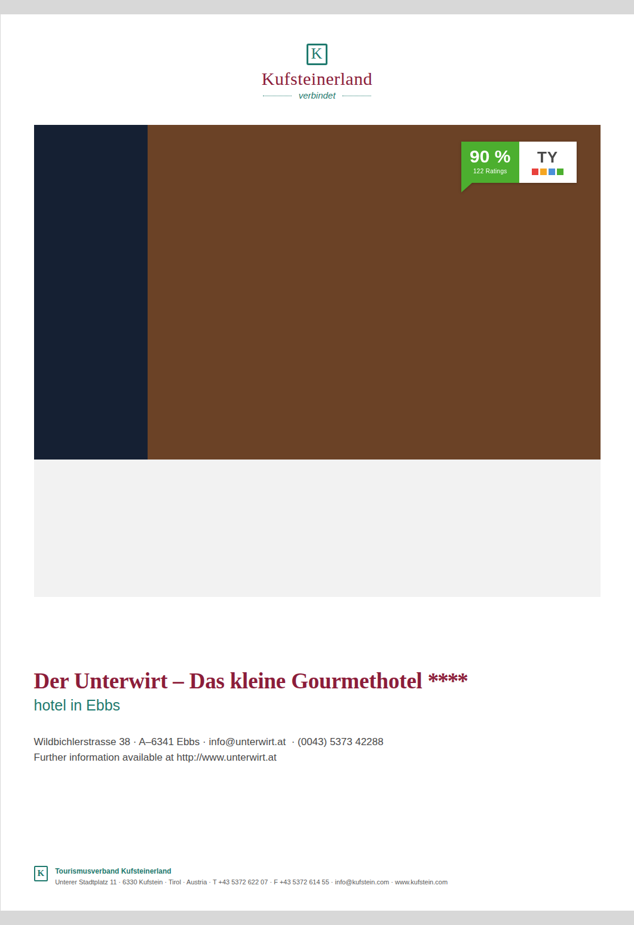K
Kufsteinerland
verbindet
90 %
122 Ratings
TY
Der Unterwirt – Das kleine Gourmethotel ****
hotel in Ebbs
Wildbichlerstrasse 38 · A–6341 Ebbs · info@unterwirt.at · (0043) 5373 42288
Further information available at http://www.unterwirt.at
K
Tourismusverband Kufsteinerland Unterer Stadtplatz 11 · 6330 Kufstein · Tirol · Austria · T +43 5372 622 07 · F +43 5372 614 55 · info@kufstein.com · www.kufstein.com